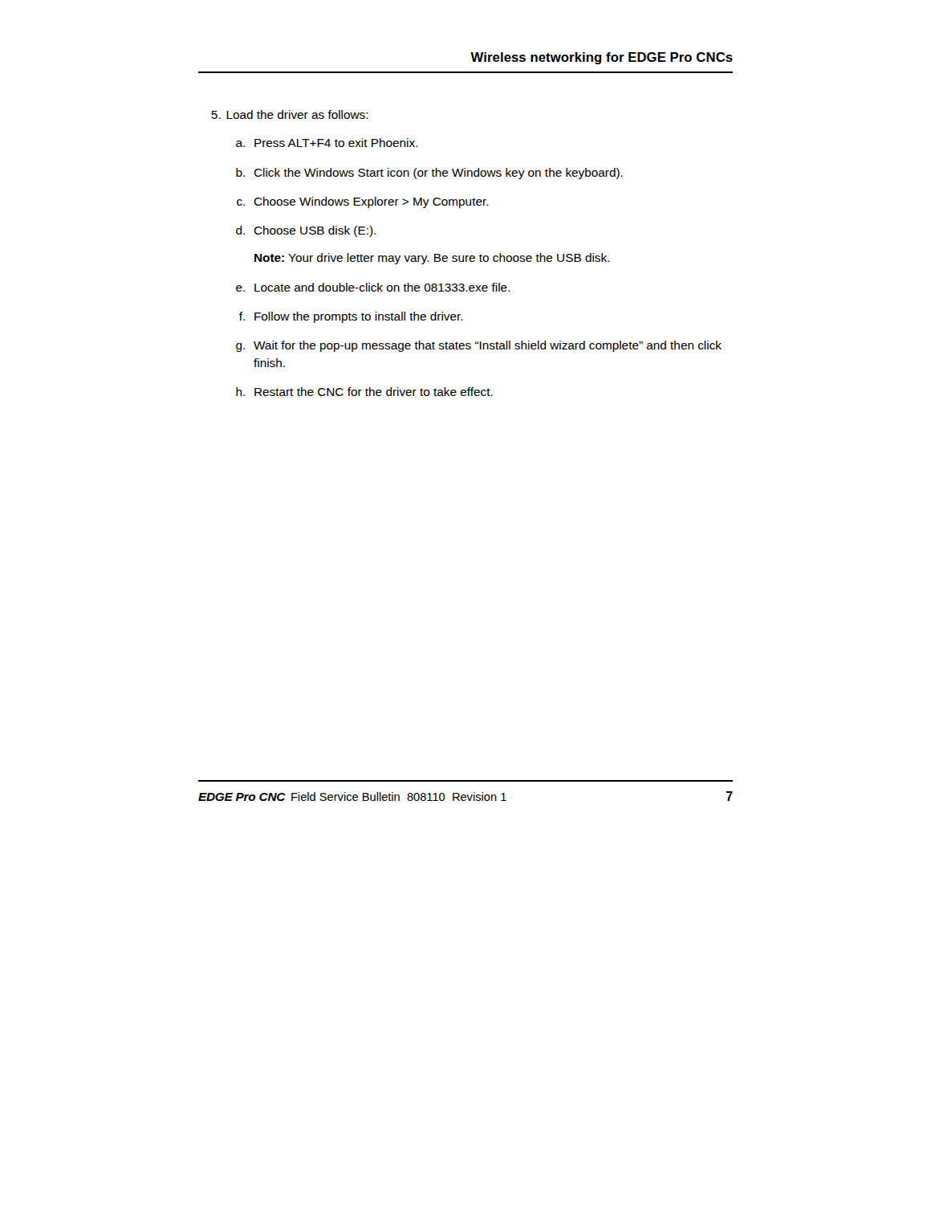Wireless networking for EDGE Pro CNCs
5. Load the driver as follows:
a. Press ALT+F4 to exit Phoenix.
b. Click the Windows Start icon (or the Windows key on the keyboard).
c. Choose Windows Explorer > My Computer.
d. Choose USB disk (E:).
Note: Your drive letter may vary. Be sure to choose the USB disk.
e. Locate and double-click on the 081333.exe file.
f. Follow the prompts to install the driver.
g. Wait for the pop-up message that states “Install shield wizard complete” and then click finish.
h. Restart the CNC for the driver to take effect.
EDGE Pro CNC Field Service Bulletin 808110 Revision 1
7